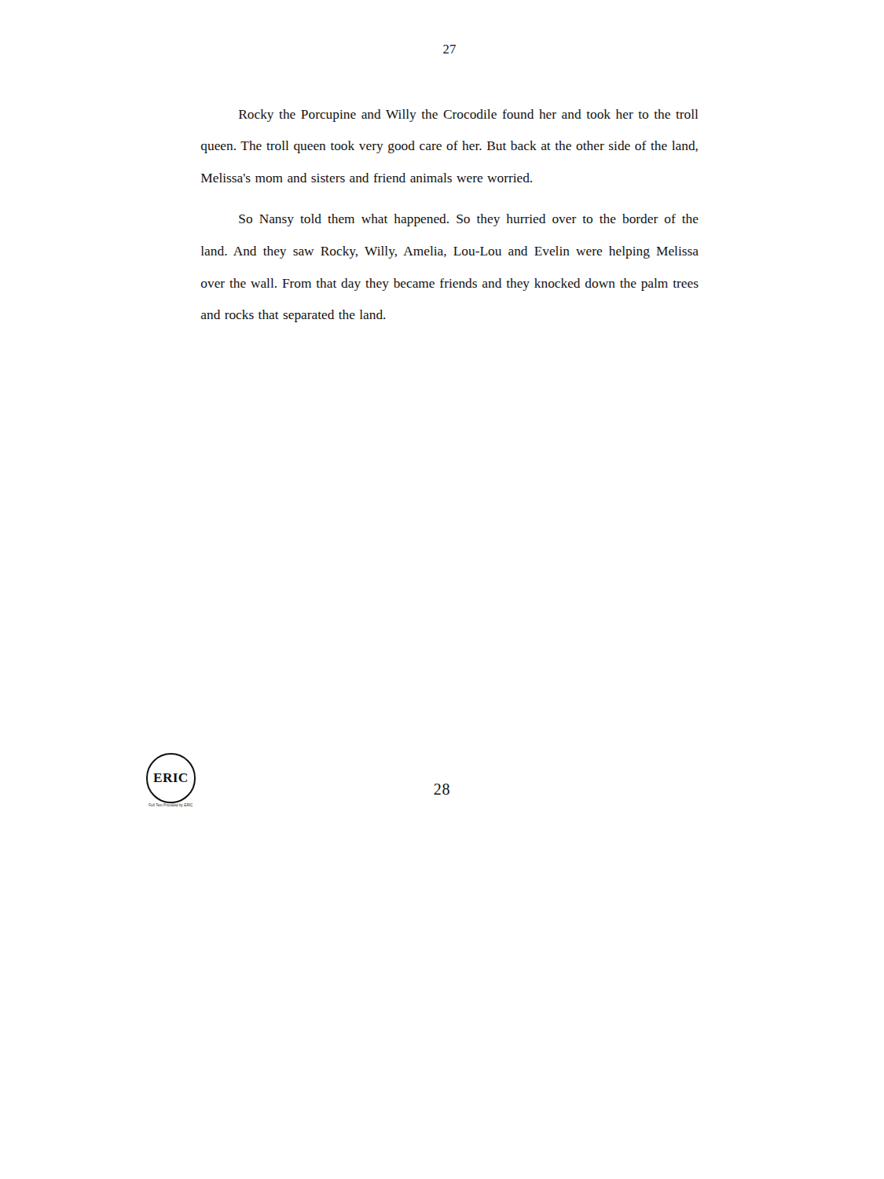27
Rocky the Porcupine and Willy the Crocodile found her and took her to the troll queen. The troll queen took very good care of her. But back at the other side of the land, Melissa's mom and sisters and friend animals were worried.
So Nansy told them what happened. So they hurried over to the border of the land. And they saw Rocky, Willy, Amelia, Lou-Lou and Evelin were helping Melissa over the wall. From that day they became friends and they knocked down the palm trees and rocks that separated the land.
28
ERIC Full Text Provided by ERIC